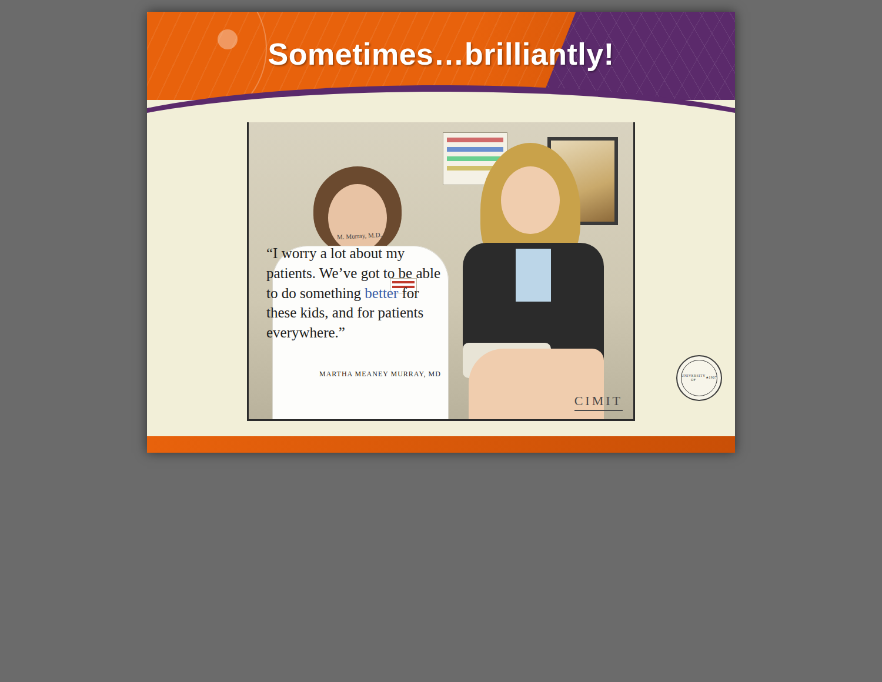Sometimes…brilliantly!
M. Murray, M.D.
“I worry a lot about my patients. We’ve got to be able to do something better for these kids, and for patients everywhere.”
MARTHA MEANEY MURRAY, MD
CIMIT
UNIVERSITY OF ★ 1907